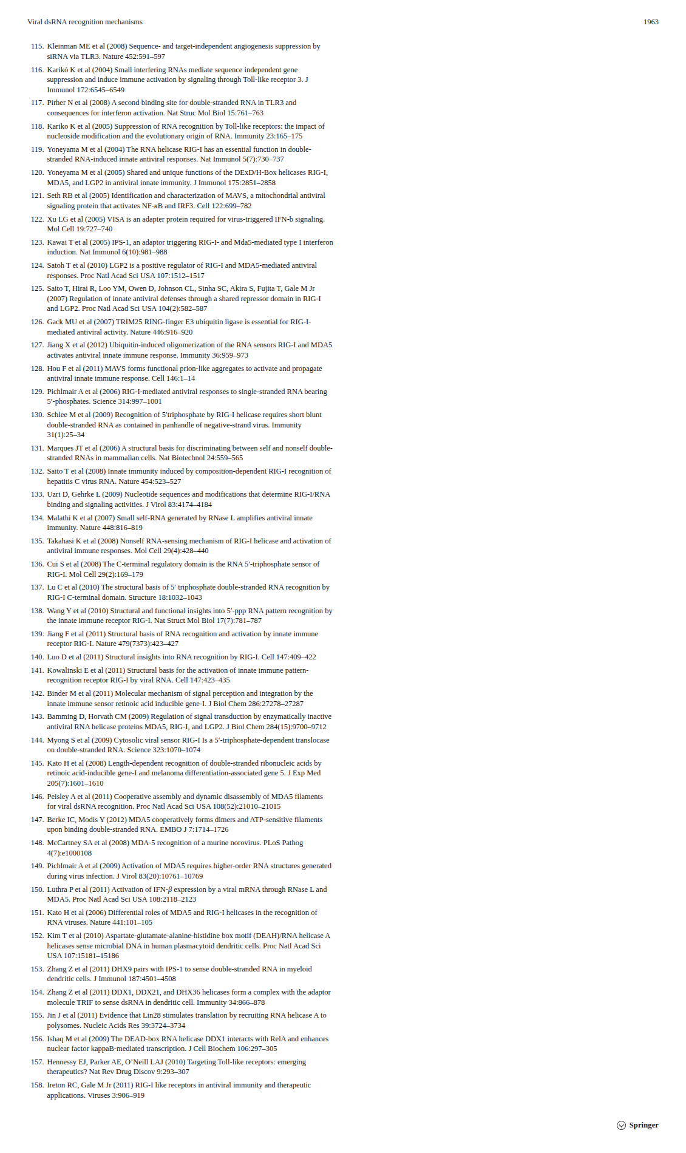Viral dsRNA recognition mechanisms 1963
Kleinman ME et al (2008) Sequence- and target-independent angiogenesis suppression by siRNA via TLR3. Nature 452:591–597
Karikó K et al (2004) Small interfering RNAs mediate sequence independent gene suppression and induce immune activation by signaling through Toll-like receptor 3. J Immunol 172:6545–6549
Pirher N et al (2008) A second binding site for double-stranded RNA in TLR3 and consequences for interferon activation. Nat Struc Mol Biol 15:761–763
Kariko K et al (2005) Suppression of RNA recognition by Toll-like receptors: the impact of nucleoside modification and the evolutionary origin of RNA. Immunity 23:165–175
Yoneyama M et al (2004) The RNA helicase RIG-I has an essential function in double-stranded RNA-induced innate antiviral responses. Nat Immunol 5(7):730–737
Yoneyama M et al (2005) Shared and unique functions of the DExD/H-Box helicases RIG-I, MDA5, and LGP2 in antiviral innate immunity. J Immunol 175:2851–2858
Seth RB et al (2005) Identification and characterization of MAVS, a mitochondrial antiviral signaling protein that activates NF-κ B and IRF3. Cell 122:699–782
Xu LG et al (2005) VISA is an adapter protein required for virus-triggered IFN-b signaling. Mol Cell 19:727–740
Kawai T et al (2005) IPS-1, an adaptor triggering RIG-I- and Mda5-mediated type I interferon induction. Nat Immunol 6(10):981–988
Satoh T et al (2010) LGP2 is a positive regulator of RIG-I and MDA5-mediated antiviral responses. Proc Natl Acad Sci USA 107:1512–1517
Saito T, Hirai R, Loo YM, Owen D, Johnson CL, Sinha SC, Akira S, Fujita T, Gale M Jr (2007) Regulation of innate antiviral defenses through a shared repressor domain in RIG-I and LGP2. Proc Natl Acad Sci USA 104(2):582–587
Gack MU et al (2007) TRIM25 RING-finger E3 ubiquitin ligase is essential for RIG-I-mediated antiviral activity. Nature 446:916–920
Jiang X et al (2012) Ubiquitin-induced oligomerization of the RNA sensors RIG-I and MDA5 activates antiviral innate immune response. Immunity 36:959–973
Hou F et al (2011) MAVS forms functional prion-like aggregates to activate and propagate antiviral innate immune response. Cell 146:1–14
Pichlmair A et al (2006) RIG-I-mediated antiviral responses to single-stranded RNA bearing 5′-phosphates. Science 314:997–1001
Schlee M et al (2009) Recognition of 5′triphosphate by RIG-I helicase requires short blunt double-stranded RNA as contained in panhandle of negative-strand virus. Immunity 31(1):25–34
Marques JT et al (2006) A structural basis for discriminating between self and nonself double-stranded RNAs in mammalian cells. Nat Biotechnol 24:559–565
Saito T et al (2008) Innate immunity induced by composition-dependent RIG-I recognition of hepatitis C virus RNA. Nature 454:523–527
Uzri D, Gehrke L (2009) Nucleotide sequences and modifications that determine RIG-I/RNA binding and signaling activities. J Virol 83:4174–4184
Malathi K et al (2007) Small self-RNA generated by RNase L amplifies antiviral innate immunity. Nature 448:816–819
Takahasi K et al (2008) Nonself RNA-sensing mechanism of RIG-I helicase and activation of antiviral immune responses. Mol Cell 29(4):428–440
Cui S et al (2008) The C-terminal regulatory domain is the RNA 5′-triphosphate sensor of RIG-I. Mol Cell 29(2):169–179
Lu C et al (2010) The structural basis of 5′ triphosphate double-stranded RNA recognition by RIG-I C-terminal domain. Structure 18:1032–1043
Wang Y et al (2010) Structural and functional insights into 5′-ppp RNA pattern recognition by the innate immune receptor RIG-I. Nat Struct Mol Biol 17(7):781–787
Jiang F et al (2011) Structural basis of RNA recognition and activation by innate immune receptor RIG-I. Nature 479(7373):423–427
Luo D et al (2011) Structural insights into RNA recognition by RIG-I. Cell 147:409–422
Kowalinski E et al (2011) Structural basis for the activation of innate immune pattern-recognition receptor RIG-I by viral RNA. Cell 147:423–435
Binder M et al (2011) Molecular mechanism of signal perception and integration by the innate immune sensor retinoic acid inducible gene-I. J Biol Chem 286:27278–27287
Bamming D, Horvath CM (2009) Regulation of signal transduction by enzymatically inactive antiviral RNA helicase proteins MDA5, RIG-I, and LGP2. J Biol Chem 284(15):9700–9712
Myong S et al (2009) Cytosolic viral sensor RIG-I Is a 5′-triphosphate-dependent translocase on double-stranded RNA. Science 323:1070–1074
Kato H et al (2008) Length-dependent recognition of double-stranded ribonucleic acids by retinoic acid-inducible gene-I and melanoma differentiation-associated gene 5. J Exp Med 205(7):1601–1610
Peisley A et al (2011) Cooperative assembly and dynamic disassembly of MDA5 filaments for viral dsRNA recognition. Proc Natl Acad Sci USA 108(52):21010–21015
Berke IC, Modis Y (2012) MDA5 cooperatively forms dimers and ATP-sensitive filaments upon binding double-stranded RNA. EMBO J 7:1714–1726
McCartney SA et al (2008) MDA-5 recognition of a murine norovirus. PLoS Pathog 4(7):e1000108
Pichlmair A et al (2009) Activation of MDA5 requires higher-order RNA structures generated during virus infection. J Virol 83(20):10761–10769
Luthra P et al (2011) Activation of IFN-β expression by a viral mRNA through RNase L and MDA5. Proc Natl Acad Sci USA 108:2118–2123
Kato H et al (2006) Differential roles of MDA5 and RIG-I helicases in the recognition of RNA viruses. Nature 441:101–105
Kim T et al (2010) Aspartate-glutamate-alanine-histidine box motif (DEAH)/RNA helicase A helicases sense microbial DNA in human plasmacytoid dendritic cells. Proc Natl Acad Sci USA 107:15181–15186
Zhang Z et al (2011) DHX9 pairs with IPS-1 to sense double-stranded RNA in myeloid dendritic cells. J Immunol 187:4501–4508
Zhang Z et al (2011) DDX1, DDX21, and DHX36 helicases form a complex with the adaptor molecule TRIF to sense dsRNA in dendritic cell. Immunity 34:866–878
Jin J et al (2011) Evidence that Lin28 stimulates translation by recruiting RNA helicase A to polysomes. Nucleic Acids Res 39:3724–3734
Ishaq M et al (2009) The DEAD-box RNA helicase DDX1 interacts with RelA and enhances nuclear factor kappaB-mediated transcription. J Cell Biochem 106:297–305
Hennessy EJ, Parker AE, O’Neill LAJ (2010) Targeting Toll-like receptors: emerging therapeutics? Nat Rev Drug Discov 9:293–307
Ireton RC, Gale M Jr (2011) RIG-I like receptors in antiviral immunity and therapeutic applications. Viruses 3:906–919
Springer